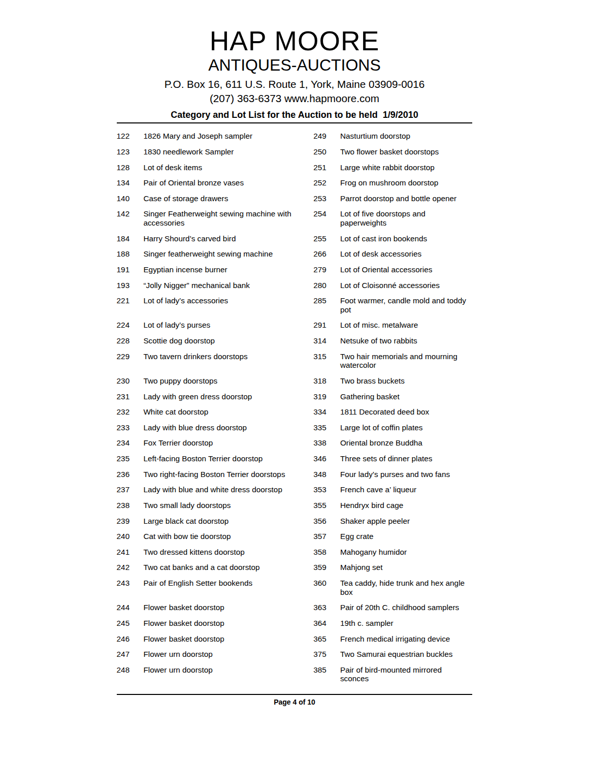HAP MOORE
ANTIQUES-AUCTIONS
P.O. Box 16, 611 U.S. Route 1, York, Maine 03909-0016
(207) 363-6373 www.hapmoore.com
Category and Lot List for the Auction to be held 1/9/2010
| 122 | 1826 Mary and Joseph sampler | | 249 | Nasturtium doorstop |
| 123 | 1830 needlework Sampler | | 250 | Two flower basket doorstops |
| 128 | Lot of desk items | | 251 | Large white rabbit doorstop |
| 134 | Pair of Oriental bronze vases | | 252 | Frog on mushroom doorstop |
| 140 | Case of storage drawers | | 253 | Parrot doorstop and bottle opener |
| 142 | Singer Featherweight sewing machine with accessories | | 254 | Lot of five doorstops and paperweights |
| 184 | Harry Shourd’s carved bird | | 255 | Lot of cast iron bookends |
| 188 | Singer featherweight sewing machine | | 266 | Lot of desk accessories |
| 191 | Egyptian incense burner | | 279 | Lot of Oriental accessories |
| 193 | “Jolly Nigger” mechanical bank | | 280 | Lot of Cloisonné accessories |
| 221 | Lot of lady’s accessories | | 285 | Foot warmer, candle mold and toddy pot |
| 224 | Lot of lady’s purses | | 291 | Lot of misc. metalware |
| 228 | Scottie dog doorstop | | 314 | Netsuke of two rabbits |
| 229 | Two tavern drinkers doorstops | | 315 | Two hair memorials and mourning watercolor |
| 230 | Two puppy doorstops | | 318 | Two brass buckets |
| 231 | Lady with green dress doorstop | | 319 | Gathering basket |
| 232 | White cat doorstop | | 334 | 1811 Decorated deed box |
| 233 | Lady with blue dress doorstop | | 335 | Large lot of coffin plates |
| 234 | Fox Terrier doorstop | | 338 | Oriental bronze Buddha |
| 235 | Left-facing Boston Terrier doorstop | | 346 | Three sets of dinner plates |
| 236 | Two right-facing Boston Terrier doorstops | | 348 | Four lady’s purses and two fans |
| 237 | Lady with blue and white dress doorstop | | 353 | French cave a’ liqueur |
| 238 | Two small lady doorstops | | 355 | Hendryx bird cage |
| 239 | Large black cat doorstop | | 356 | Shaker apple peeler |
| 240 | Cat with bow tie doorstop | | 357 | Egg crate |
| 241 | Two dressed kittens doorstop | | 358 | Mahogany humidor |
| 242 | Two cat banks and a cat doorstop | | 359 | Mahjong set |
| 243 | Pair of English Setter bookends | | 360 | Tea caddy, hide trunk and hex angle box |
| 244 | Flower basket doorstop | | 363 | Pair of 20th C. childhood samplers |
| 245 | Flower basket doorstop | | 364 | 19th c. sampler |
| 246 | Flower basket doorstop | | 365 | French medical irrigating device |
| 247 | Flower urn doorstop | | 375 | Two Samurai equestrian buckles |
| 248 | Flower urn doorstop | | 385 | Pair of bird-mounted mirrored sconces |
Page 4 of 10